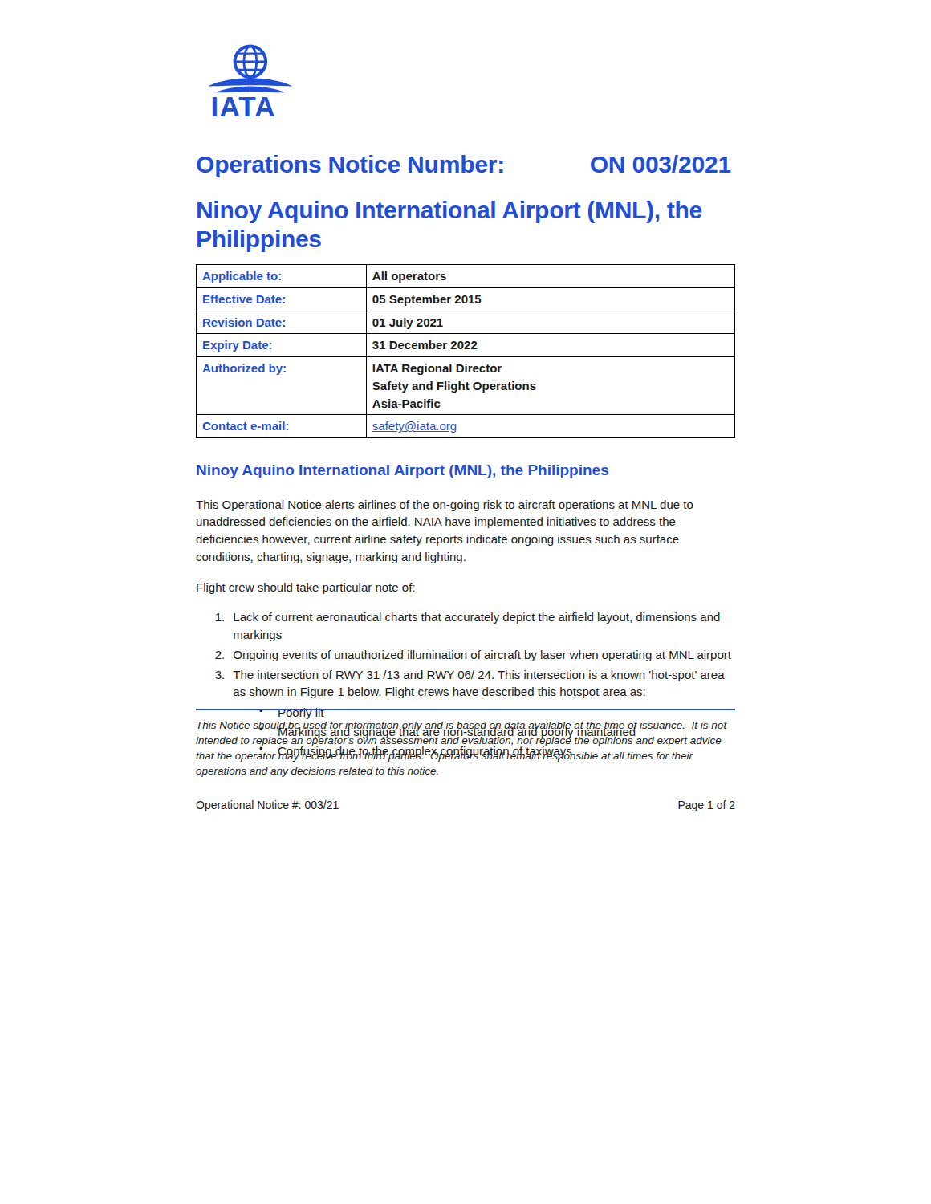IATA
Operations Notice Number:ON 003/2021
Ninoy Aquino International Airport (MNL), the Philippines
| Applicable to: | All operators |
| Effective Date: | 05 September 2015 |
| Revision Date: | 01 July 2021 |
| Expiry Date: | 31 December 2022 |
| Authorized by: | IATA Regional Director Safety and Flight Operations Asia-Pacific |
| Contact e-mail: | safety@iata.org |
Ninoy Aquino International Airport (MNL), the Philippines
This Operational Notice alerts airlines of the on-going risk to aircraft operations at MNL due to unaddressed deficiencies on the airfield. NAIA have implemented initiatives to address the deficiencies however, current airline safety reports indicate ongoing issues such as surface conditions, charting, signage, marking and lighting.
Flight crew should take particular note of:
Lack of current aeronautical charts that accurately depict the airfield layout, dimensions and markings
Ongoing events of unauthorized illumination of aircraft by laser when operating at MNL airport
The intersection of RWY 31 /13 and RWY 06/ 24. This intersection is a known 'hot-spot' area as shown in Figure 1 below. Flight crews have described this hotspot area as:
Poorly lit
Markings and signage that are non-standard and poorly maintained
Confusing due to the complex configuration of taxiways
This Notice should be used for information only and is based on data available at the time of issuance. It is not intended to replace an operator's own assessment and evaluation, nor replace the opinions and expert advice that the operator may receive from third parties. Operators shall remain responsible at all times for their operations and any decisions related to this notice.
Operational Notice #: 003/21 Page 1 of 2